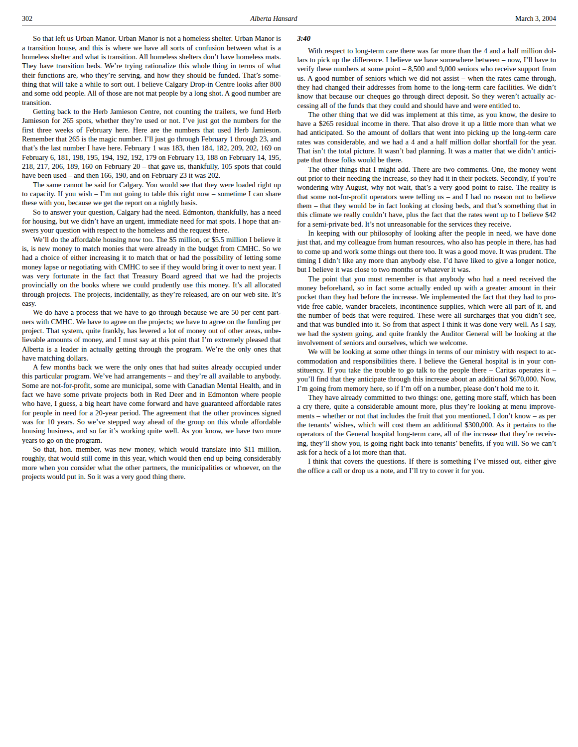302 Alberta Hansard March 3, 2004
So that left us Urban Manor. Urban Manor is not a homeless shelter. Urban Manor is a transition house, and this is where we have all sorts of confusion between what is a homeless shelter and what is transition. All homeless shelters don’t have homeless mats. They have transition beds. We’re trying rationalize this whole thing in terms of what their functions are, who they’re serving, and how they should be funded. That’s something that will take a while to sort out. I believe Calgary Drop-in Centre looks after 800 and some odd people. All of those are not mat people by a long shot. A good number are transition.
Getting back to the Herb Jamieson Centre, not counting the trailers, we fund Herb Jamieson for 265 spots, whether they’re used or not. I’ve just got the numbers for the first three weeks of February here. Here are the numbers that used Herb Jamieson. Remember that 265 is the magic number. I’ll just go through February 1 through 23, and that’s the last number I have here. February 1 was 183, then 184, 182, 209, 202, 169 on February 6, 181, 198, 195, 194, 192, 192, 179 on February 13, 188 on February 14, 195, 218, 217, 206, 189, 160 on February 20 – that gave us, thankfully, 105 spots that could have been used – and then 166, 190, and on February 23 it was 202.
The same cannot be said for Calgary. You would see that they were loaded right up to capacity. If you wish – I’m not going to table this right now – sometime I can share these with you, because we get the report on a nightly basis.
So to answer your question, Calgary had the need. Edmonton, thankfully, has a need for housing, but we didn’t have an urgent, immediate need for mat spots. I hope that answers your question with respect to the homeless and the request there.
We’ll do the affordable housing now too. The $5 million, or $5.5 million I believe it is, is new money to match monies that were already in the budget from CMHC. So we had a choice of either increasing it to match that or had the possibility of letting some money lapse or negotiating with CMHC to see if they would bring it over to next year. I was very fortunate in the fact that Treasury Board agreed that we had the projects provincially on the books where we could prudently use this money. It’s all allocated through projects. The projects, incidentally, as they’re released, are on our web site. It’s easy.
We do have a process that we have to go through because we are 50 per cent partners with CMHC. We have to agree on the projects; we have to agree on the funding per project. That system, quite frankly, has levered a lot of money out of other areas, unbelievable amounts of money, and I must say at this point that I’m extremely pleased that Alberta is a leader in actually getting through the program. We’re the only ones that have matching dollars.
A few months back we were the only ones that had suites already occupied under this particular program. We’ve had arrangements – and they’re all available to anybody. Some are not-for-profit, some are municipal, some with Canadian Mental Health, and in fact we have some private projects both in Red Deer and in Edmonton where people who have, I guess, a big heart have come forward and have guaranteed affordable rates for people in need for a 20-year period. The agreement that the other provinces signed was for 10 years. So we’ve stepped way ahead of the group on this whole affordable housing business, and so far it’s working quite well. As you know, we have two more years to go on the program.
So that, hon. member, was new money, which would translate into $11 million, roughly, that would still come in this year, which would then end up being considerably more when you consider what the other partners, the municipalities or whoever, on the projects would put in. So it was a very good thing there.
3:40
With respect to long-term care there was far more than the 4 and a half million dollars to pick up the difference. I believe we have somewhere between – now, I’ll have to verify these numbers at some point – 8,500 and 9,000 seniors who receive support from us. A good number of seniors which we did not assist – when the rates came through, they had changed their addresses from home to the long-term care facilities. We didn’t know that because our cheques go through direct deposit. So they weren’t actually accessing all of the funds that they could and should have and were entitled to.
The other thing that we did was implement at this time, as you know, the desire to have a $265 residual income in there. That also drove it up a little more than what we had anticipated. So the amount of dollars that went into picking up the long-term care rates was considerable, and we had a 4 and a half million dollar shortfall for the year. That isn’t the total picture. It wasn’t bad planning. It was a matter that we didn’t anticipate that those folks would be there.
The other things that I might add. There are two comments. One, the money went out prior to their needing the increase, so they had it in their pockets. Secondly, if you’re wondering why August, why not wait, that’s a very good point to raise. The reality is that some not-for-profit operators were telling us – and I had no reason not to believe them – that they would be in fact looking at closing beds, and that’s something that in this climate we really couldn’t have, plus the fact that the rates went up to I believe $42 for a semi-private bed. It’s not unreasonable for the services they receive.
In keeping with our philosophy of looking after the people in need, we have done just that, and my colleague from human resources, who also has people in there, has had to come up and work some things out there too. It was a good move. It was prudent. The timing I didn’t like any more than anybody else. I’d have liked to give a longer notice, but I believe it was close to two months or whatever it was.
The point that you must remember is that anybody who had a need received the money beforehand, so in fact some actually ended up with a greater amount in their pocket than they had before the increase. We implemented the fact that they had to provide free cable, wander bracelets, incontinence supplies, which were all part of it, and the number of beds that were required. These were all surcharges that you didn’t see, and that was bundled into it. So from that aspect I think it was done very well. As I say, we had the system going, and quite frankly the Auditor General will be looking at the involvement of seniors and ourselves, which we welcome.
We will be looking at some other things in terms of our ministry with respect to accommodation and responsibilities there. I believe the General hospital is in your constituency. If you take the trouble to go talk to the people there – Caritas operates it – you’ll find that they anticipate through this increase about an additional $670,000. Now, I’m going from memory here, so if I’m off on a number, please don’t hold me to it.
They have already committed to two things: one, getting more staff, which has been a cry there, quite a considerable amount more, plus they’re looking at menu improvements – whether or not that includes the fruit that you mentioned, I don’t know – as per the tenants’ wishes, which will cost them an additional $300,000. As it pertains to the operators of the General hospital long-term care, all of the increase that they’re receiving, they’ll show you, is going right back into tenants’ benefits, if you will. So we can’t ask for a heck of a lot more than that.
I think that covers the questions. If there is something I’ve missed out, either give the office a call or drop us a note, and I’ll try to cover it for you.